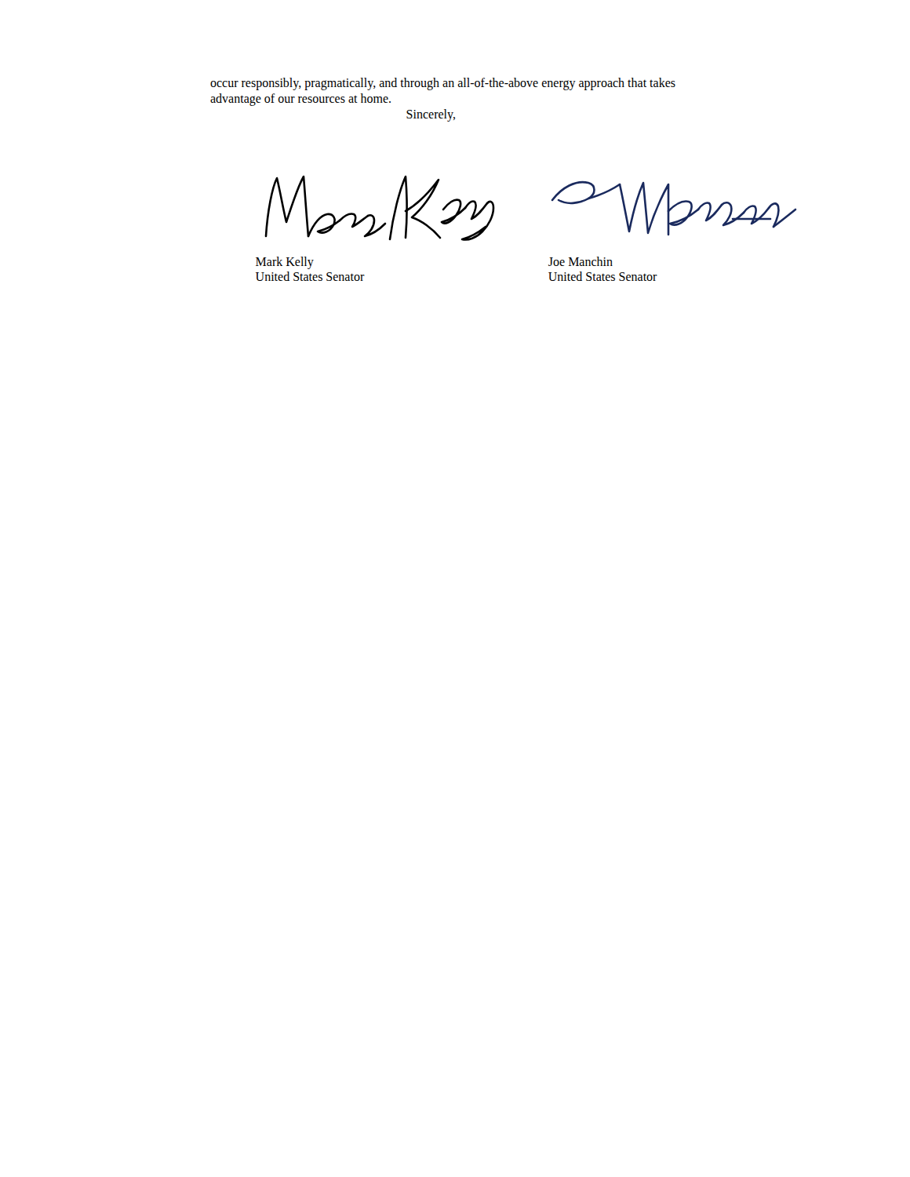occur responsibly, pragmatically, and through an all-of-the-above energy approach that takes advantage of our resources at home.
Sincerely,
| Mark Kelly United States Senator | Joe Manchin United States Senator |